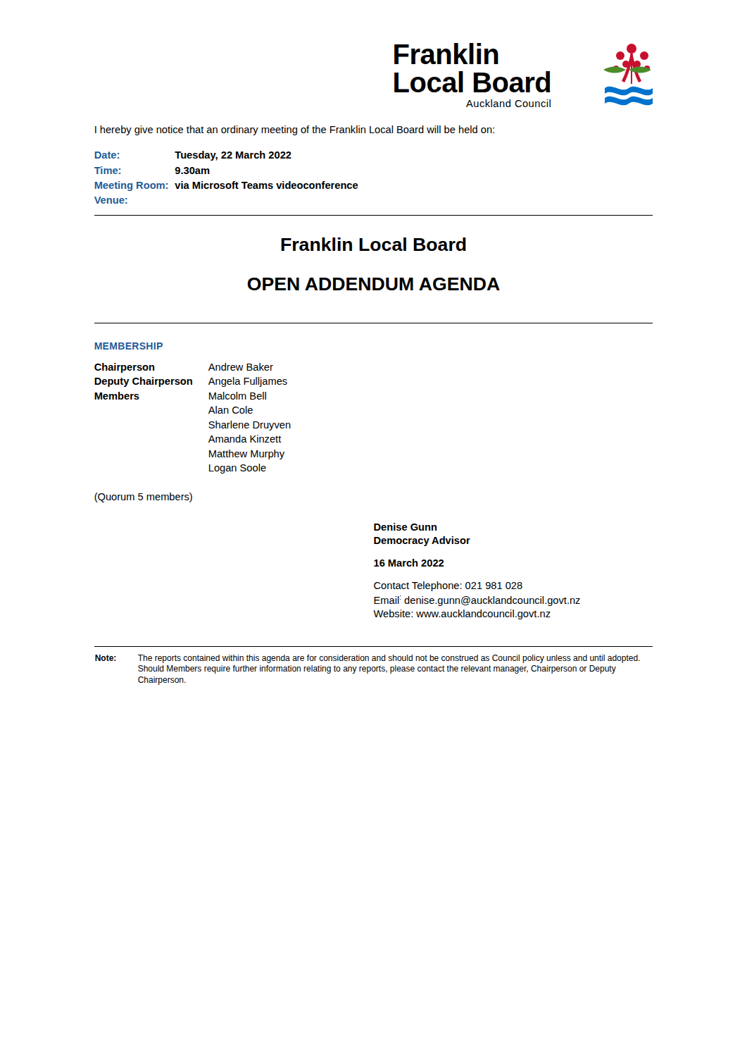Franklin
Local Board Auckland Council
I hereby give notice that an ordinary meeting of the Franklin Local Board will be held on:
| Date: | Tuesday, 22 March 2022 |
| Time: | 9.30am |
| Meeting Room: | via Microsoft Teams videoconference |
| Venue: | |
Franklin Local Board
OPEN ADDENDUM AGENDA
MEMBERSHIP
| Chairperson | Andrew Baker |
| Deputy Chairperson | Angela Fulljames |
| Members | Malcolm Bell |
| | Alan Cole |
| | Sharlene Druyven |
| | Amanda Kinzett |
| | Matthew Murphy |
| | Logan Soole |
(Quorum 5 members)
Denise Gunn
Democracy Advisor
16 March 2022
Contact Telephone: 021 981 028
Email: denise.gunn@aucklandcouncil.govt.nz
Website: www.aucklandcouncil.govt.nz
| Note: | The reports contained within this agenda are for consideration and should not be construed as Council policy unless and until adopted. Should Members require further information relating to any reports, please contact the relevant manager, Chairperson or Deputy Chairperson. |